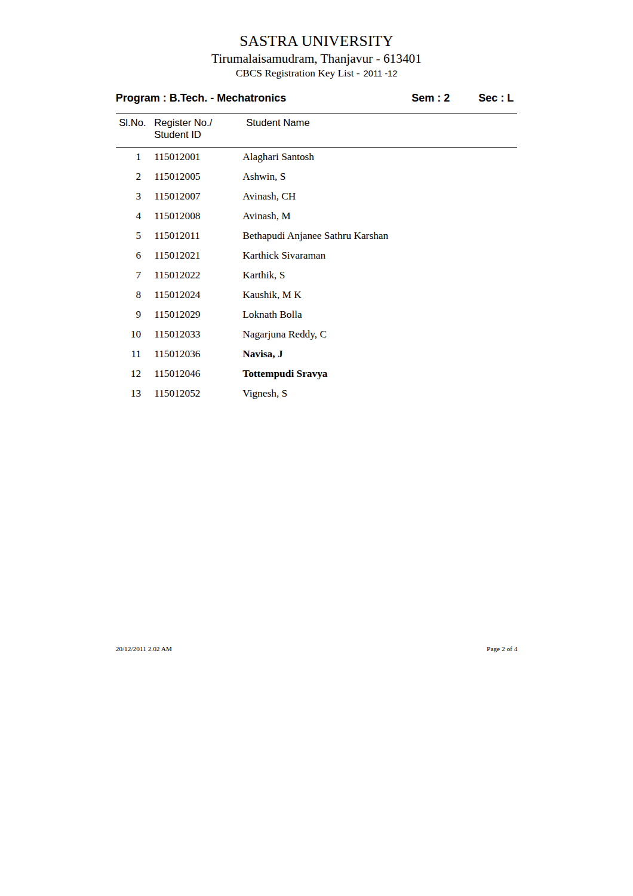SASTRA UNIVERSITY
Tirumalaisamudram, Thanjavur - 613401
CBCS Registration Key List -2011 -12
Program : B.Tech. - Mechatronics
Sem : 2 Sec : L
| Sl.No. | Register No./ Student ID | Student Name |
| --- | --- | --- |
| 1 | 115012001 | Alaghari Santosh |
| 2 | 115012005 | Ashwin, S |
| 3 | 115012007 | Avinash, CH |
| 4 | 115012008 | Avinash, M |
| 5 | 115012011 | Bethapudi Anjanee Sathru Karshan |
| 6 | 115012021 | Karthick Sivaraman |
| 7 | 115012022 | Karthik, S |
| 8 | 115012024 | Kaushik, M K |
| 9 | 115012029 | Loknath Bolla |
| 10 | 115012033 | Nagarjuna Reddy, C |
| 11 | 115012036 | Navisa, J |
| 12 | 115012046 | Tottempudi Sravya |
| 13 | 115012052 | Vignesh, S |
20/12/2011 2.02 AM
Page 2 of 4